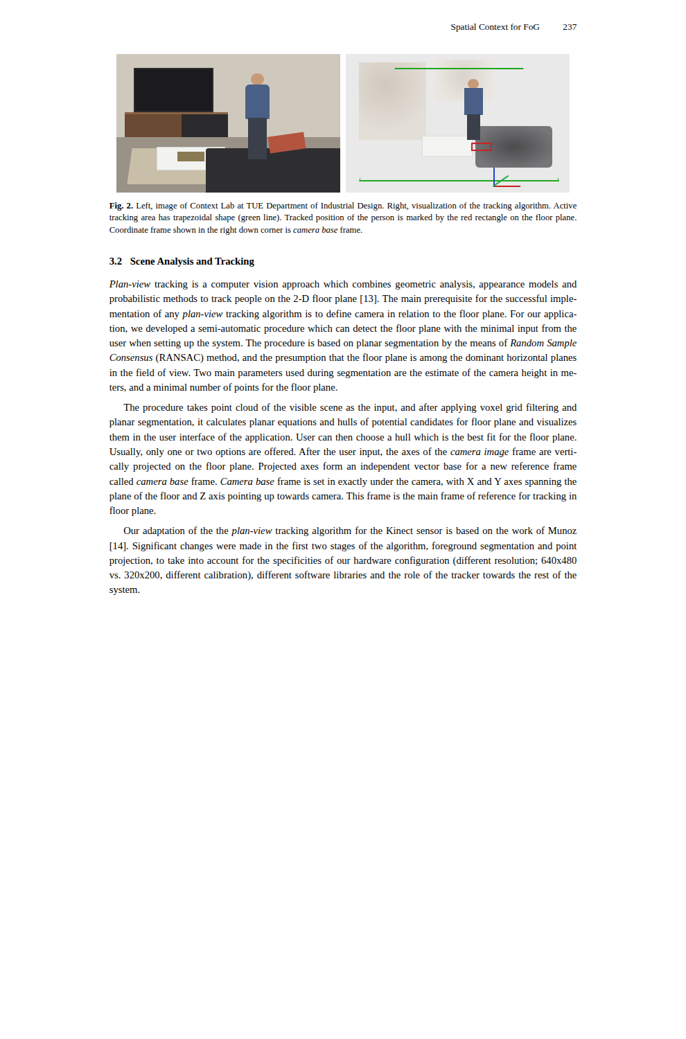Spatial Context for FoG 237
Fig. 2. Left, image of Context Lab at TUE Department of Industrial Design. Right, visualization of the tracking algorithm. Active tracking area has trapezoidal shape (green line). Tracked position of the person is marked by the red rectangle on the floor plane. Coordinate frame shown in the right down corner is camera base frame.
3.2 Scene Analysis and Tracking
Plan-view tracking is a computer vision approach which combines geometric analysis, appearance models and probabilistic methods to track people on the 2-D floor plane [13]. The main prerequisite for the successful implementation of any plan-view tracking algorithm is to define camera in relation to the floor plane. For our application, we developed a semi-automatic procedure which can detect the floor plane with the minimal input from the user when setting up the system. The procedure is based on planar segmentation by the means of Random Sample Consensus (RANSAC) method, and the presumption that the floor plane is among the dominant horizontal planes in the field of view. Two main parameters used during segmentation are the estimate of the camera height in meters, and a minimal number of points for the floor plane.
The procedure takes point cloud of the visible scene as the input, and after applying voxel grid filtering and planar segmentation, it calculates planar equations and hulls of potential candidates for floor plane and visualizes them in the user interface of the application. User can then choose a hull which is the best fit for the floor plane. Usually, only one or two options are offered. After the user input, the axes of the camera image frame are vertically projected on the floor plane. Projected axes form an independent vector base for a new reference frame called camera base frame. Camera base frame is set in exactly under the camera, with X and Y axes spanning the plane of the floor and Z axis pointing up towards camera. This frame is the main frame of reference for tracking in floor plane.
Our adaptation of the the plan-view tracking algorithm for the Kinect sensor is based on the work of Munoz [14]. Significant changes were made in the first two stages of the algorithm, foreground segmentation and point projection, to take into account for the specificities of our hardware configuration (different resolution; 640x480 vs. 320x200, different calibration), different software libraries and the role of the tracker towards the rest of the system.